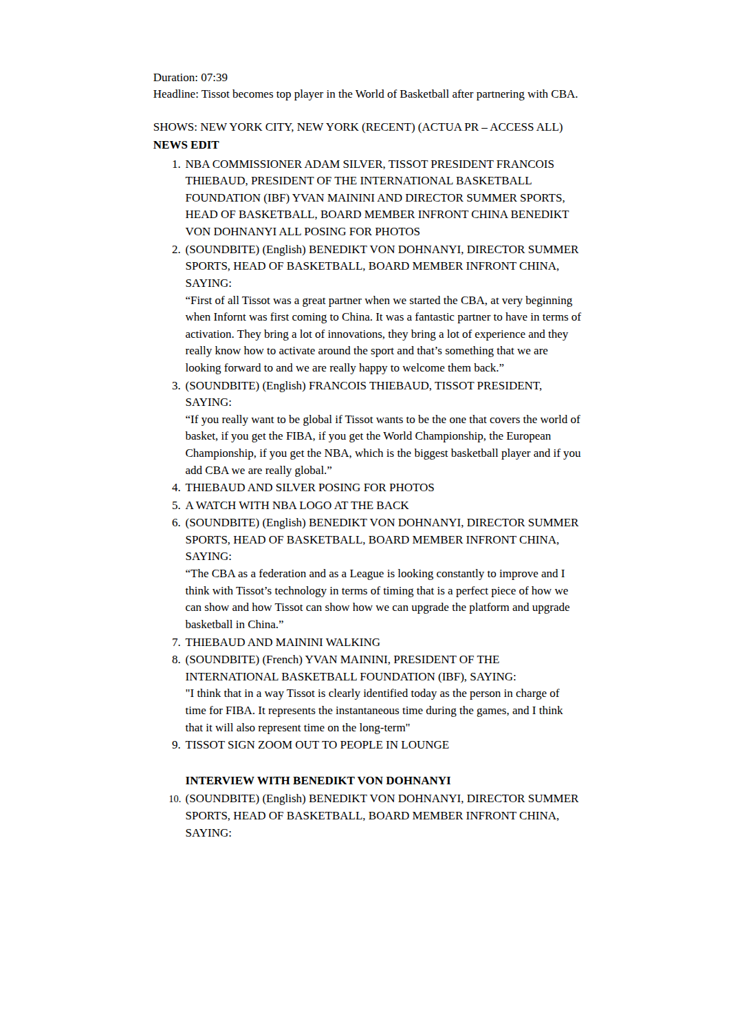Duration: 07:39
Headline: Tissot becomes top player in the World of Basketball after partnering with CBA.
SHOWS: NEW YORK CITY, NEW YORK (RECENT) (ACTUA PR – ACCESS ALL)
NEWS EDIT
NBA COMMISSIONER ADAM SILVER, TISSOT PRESIDENT FRANCOIS THIEBAUD, PRESIDENT OF THE INTERNATIONAL BASKETBALL FOUNDATION (IBF) YVAN MAININI AND DIRECTOR SUMMER SPORTS, HEAD OF BASKETBALL, BOARD MEMBER INFRONT CHINA BENEDIKT VON DOHNANYI ALL POSING FOR PHOTOS
(SOUNDBITE) (English) BENEDIKT VON DOHNANYI, DIRECTOR SUMMER SPORTS, HEAD OF BASKETBALL, BOARD MEMBER INFRONT CHINA, SAYING: “First of all Tissot was a great partner when we started the CBA, at very beginning when Infornt was first coming to China. It was a fantastic partner to have in terms of activation. They bring a lot of innovations, they bring a lot of experience and they really know how to activate around the sport and that’s something that we are looking forward to and we are really happy to welcome them back.”
(SOUNDBITE) (English) FRANCOIS THIEBAUD, TISSOT PRESIDENT, SAYING: “If you really want to be global if Tissot wants to be the one that covers the world of basket, if you get the FIBA, if you get the World Championship, the European Championship, if you get the NBA, which is the biggest basketball player and if you add CBA we are really global.”
THIEBAUD AND SILVER POSING FOR PHOTOS
A WATCH WITH NBA LOGO AT THE BACK
(SOUNDBITE) (English) BENEDIKT VON DOHNANYI, DIRECTOR SUMMER SPORTS, HEAD OF BASKETBALL, BOARD MEMBER INFRONT CHINA, SAYING: “The CBA as a federation and as a League is looking constantly to improve and I think with Tissot’s technology in terms of timing that is a perfect piece of how we can show and how Tissot can show how we can upgrade the platform and upgrade basketball in China.”
THIEBAUD AND MAININI WALKING
(SOUNDBITE) (French) YVAN MAININI, PRESIDENT OF THE INTERNATIONAL BASKETBALL FOUNDATION (IBF), SAYING: "I think that in a way Tissot is clearly identified today as the person in charge of time for FIBA. It represents the instantaneous time during the games, and I think that it will also represent time on the long-term"
TISSOT SIGN ZOOM OUT TO PEOPLE IN LOUNGE
INTERVIEW WITH BENEDIKT VON DOHNANYI
(SOUNDBITE) (English) BENEDIKT VON DOHNANYI, DIRECTOR SUMMER SPORTS, HEAD OF BASKETBALL, BOARD MEMBER INFRONT CHINA, SAYING: